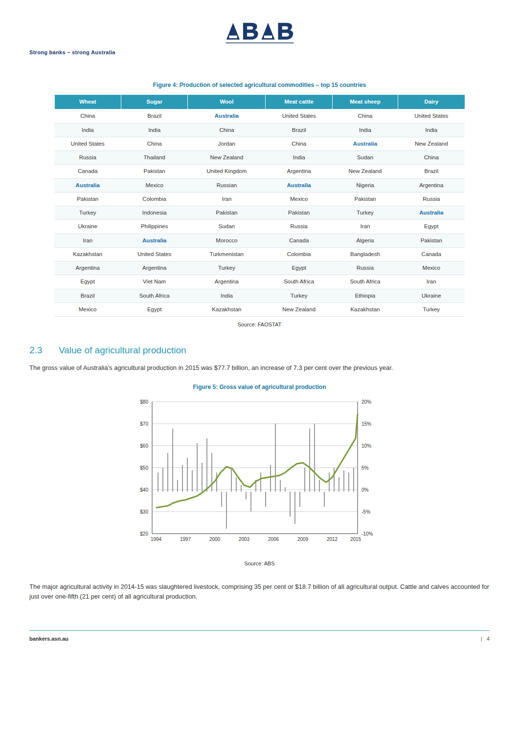Strong banks – strong Australia
Figure 4: Production of selected agricultural commodities – top 15 countries
| Wheat | Sugar | Wool | Meat cattle | Meat sheep | Dairy |
| --- | --- | --- | --- | --- | --- |
| China | Brazil | Australia | United States | China | United States |
| India | India | China | Brazil | India | India |
| United States | China | Jordan | China | Australia | New Zealand |
| Russia | Thailand | New Zealand | India | Sudan | China |
| Canada | Pakistan | United Kingdom | Argentina | New Zealand | Brazil |
| Australia | Mexico | Russian | Australia | Nigeria | Argentina |
| Pakistan | Colombia | Iran | Mexico | Pakistan | Russia |
| Turkey | Indonesia | Pakistan | Pakistan | Turkey | Australia |
| Ukraine | Philippines | Sudan | Russia | Iran | Egypt |
| Iran | Australia | Morocco | Canada | Algeria | Pakistan |
| Kazakhstan | United States | Turkmenistan | Colombia | Bangladesh | Canada |
| Argentina | Argentina | Turkey | Egypt | Russia | Mexico |
| Egypt | Viet Nam | Argentina | South Africa | South Africa | Iran |
| Brazil | South Africa | India | Turkey | Ethiopia | Ukraine |
| Mexico | Egypt | Kazakhstan | New Zealand | Kazakhstan | Turkey |
Source: FAOSTAT
2.3 Value of agricultural production
The gross value of Australia’s agricultural production in 2015 was $77.7 billion, an increase of 7.3 per cent over the previous year.
Figure 5: Gross value of agricultural production
$80 $70 $60 $50 $40 $30 $20 20% 15% 10% 5% 0% -5% -10% -10% 1994 1997 2000 2003 2006 2009 2012 2015
Source: ABS
The major agricultural activity in 2014-15 was slaughtered livestock, comprising 35 per cent or $18.7 billion of all agricultural output. Cattle and calves accounted for just over one-fifth (21 per cent) of all agricultural production.
bankers.asn.au
| 4